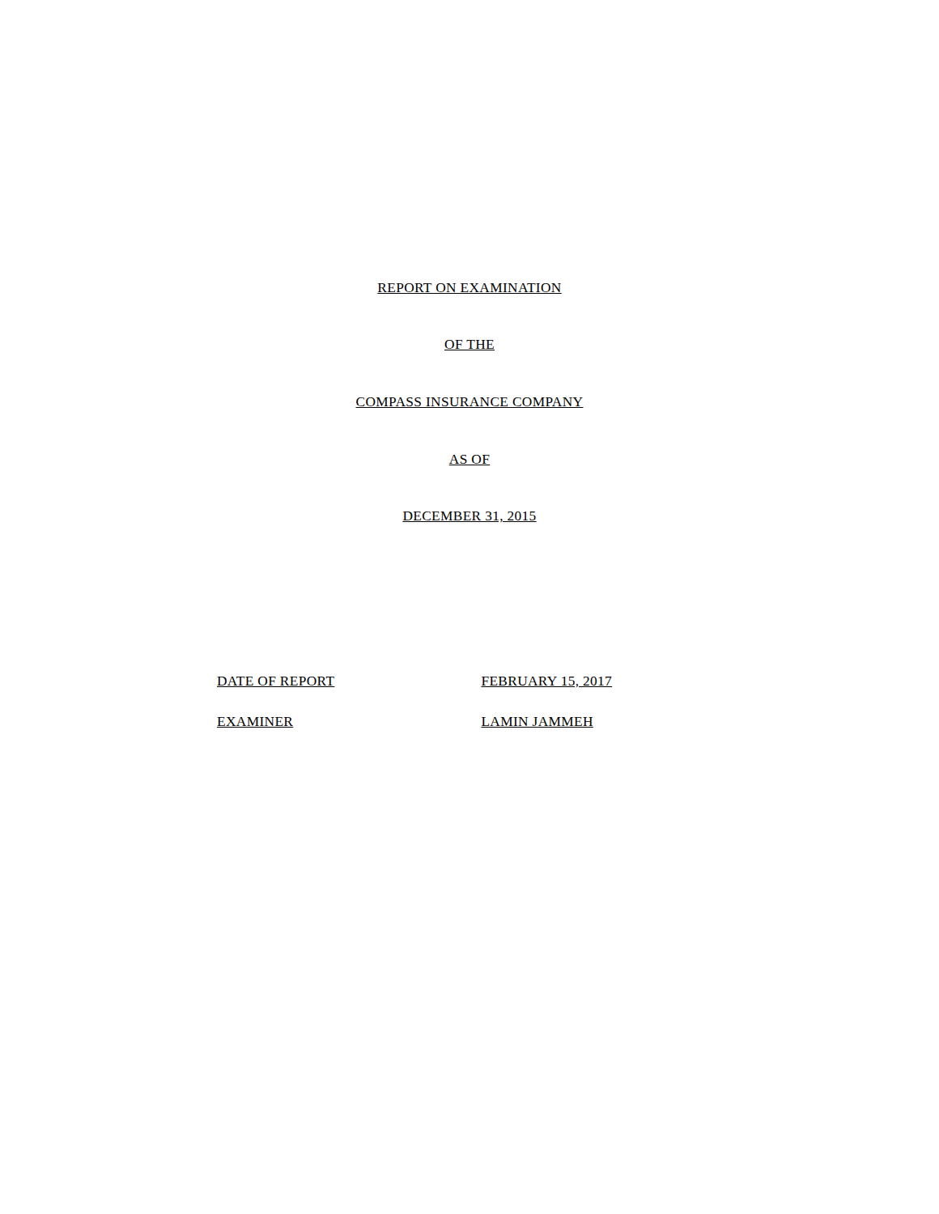REPORT ON EXAMINATION
OF THE
COMPASS INSURANCE COMPANY
AS OF
DECEMBER 31, 2015
DATE OF REPORT
FEBRUARY 15, 2017
EXAMINER
LAMIN JAMMEH